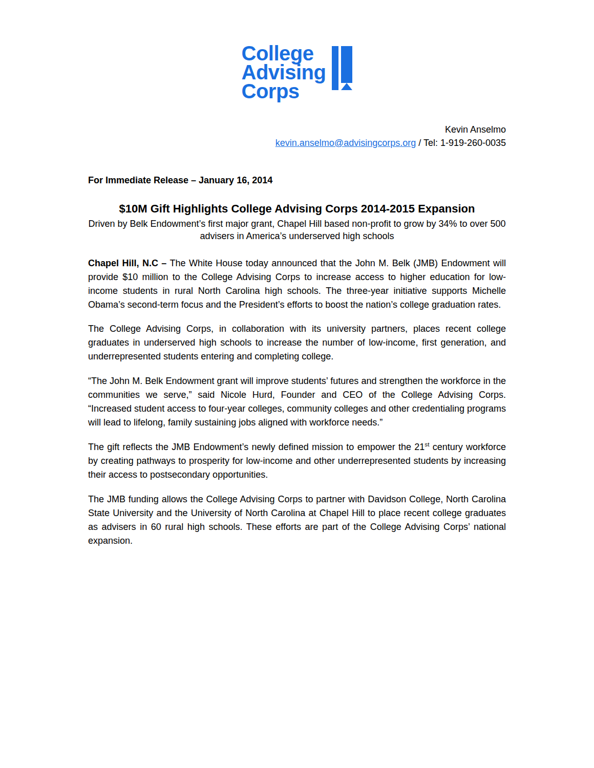College Advising Corps
Kevin Anselmo
kevin.anselmo@advisingcorps.org / Tel: 1-919-260-0035
For Immediate Release – January 16, 2014
$10M Gift Highlights College Advising Corps 2014-2015 Expansion
Driven by Belk Endowment’s first major grant, Chapel Hill based non-profit to grow by 34% to over 500 advisers in America’s underserved high schools
Chapel Hill, N.C – The White House today announced that the John M. Belk (JMB) Endowment will provide $10 million to the College Advising Corps to increase access to higher education for low-income students in rural North Carolina high schools. The three-year initiative supports Michelle Obama’s second-term focus and the President’s efforts to boost the nation’s college graduation rates.
The College Advising Corps, in collaboration with its university partners, places recent college graduates in underserved high schools to increase the number of low-income, first generation, and underrepresented students entering and completing college.
“The John M. Belk Endowment grant will improve students’ futures and strengthen the workforce in the communities we serve,” said Nicole Hurd, Founder and CEO of the College Advising Corps. “Increased student access to four-year colleges, community colleges and other credentialing programs will lead to lifelong, family sustaining jobs aligned with workforce needs.”
The gift reflects the JMB Endowment’s newly defined mission to empower the 21st century workforce by creating pathways to prosperity for low-income and other underrepresented students by increasing their access to postsecondary opportunities.
The JMB funding allows the College Advising Corps to partner with Davidson College, North Carolina State University and the University of North Carolina at Chapel Hill to place recent college graduates as advisers in 60 rural high schools. These efforts are part of the College Advising Corps’ national expansion.